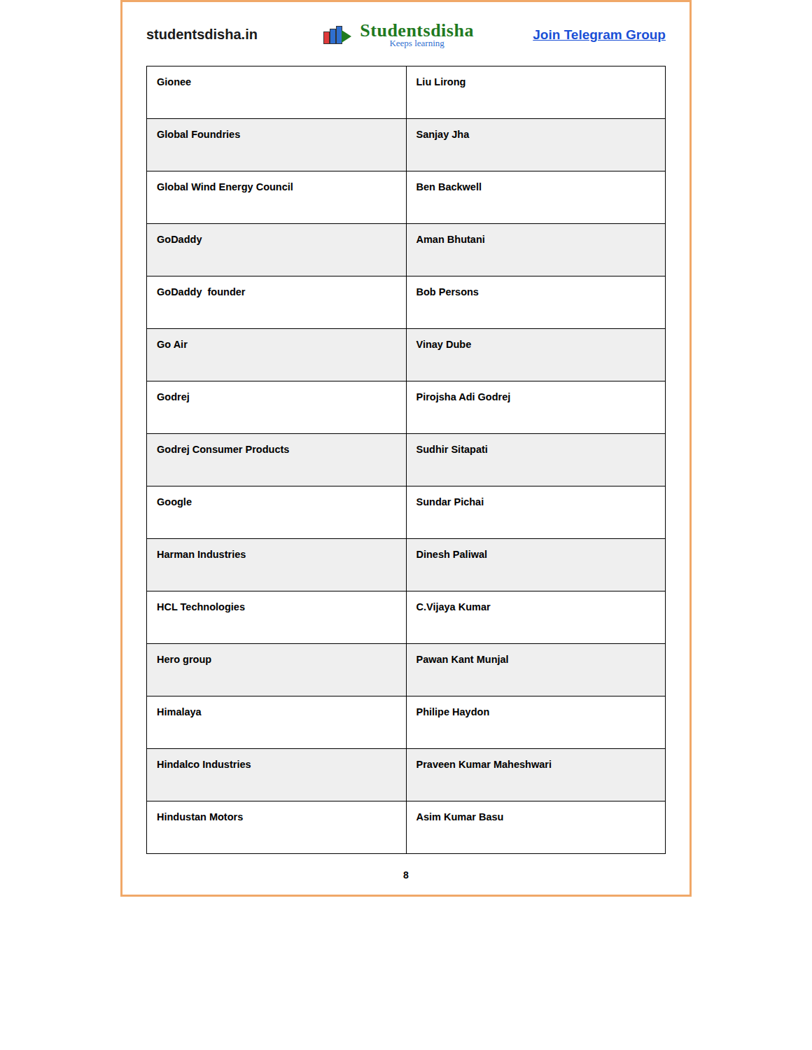studentsdisha.in
Studentsdisha
Keeps learning
Join Telegram Group
| Gionee | Liu Lirong |
| Global Foundries | Sanjay Jha |
| Global Wind Energy Council | Ben Backwell |
| GoDaddy | Aman Bhutani |
| GoDaddy founder | Bob Persons |
| Go Air | Vinay Dube |
| Godrej | Pirojsha Adi Godrej |
| Godrej Consumer Products | Sudhir Sitapati |
| Google | Sundar Pichai |
| Harman Industries | Dinesh Paliwal |
| HCL Technologies | C.Vijaya Kumar |
| Hero group | Pawan Kant Munjal |
| Himalaya | Philipe Haydon |
| Hindalco Industries | Praveen Kumar Maheshwari |
| Hindustan Motors | Asim Kumar Basu |
8